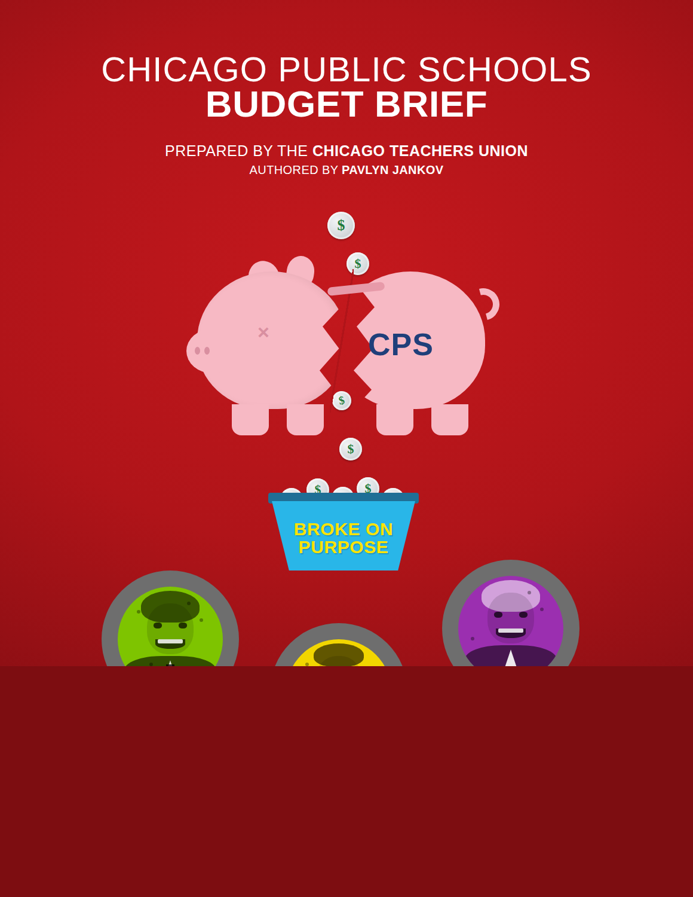Chicago Public Schools Budget Brief
Prepared by the Chicago Teachers Union
Authored by Pavlyn Jankov
$
$
$
$
×
CPS
$
$
$
$
$
$
$
$
$
Broke on
Purpose
Ruiz
Rahm
Rauner